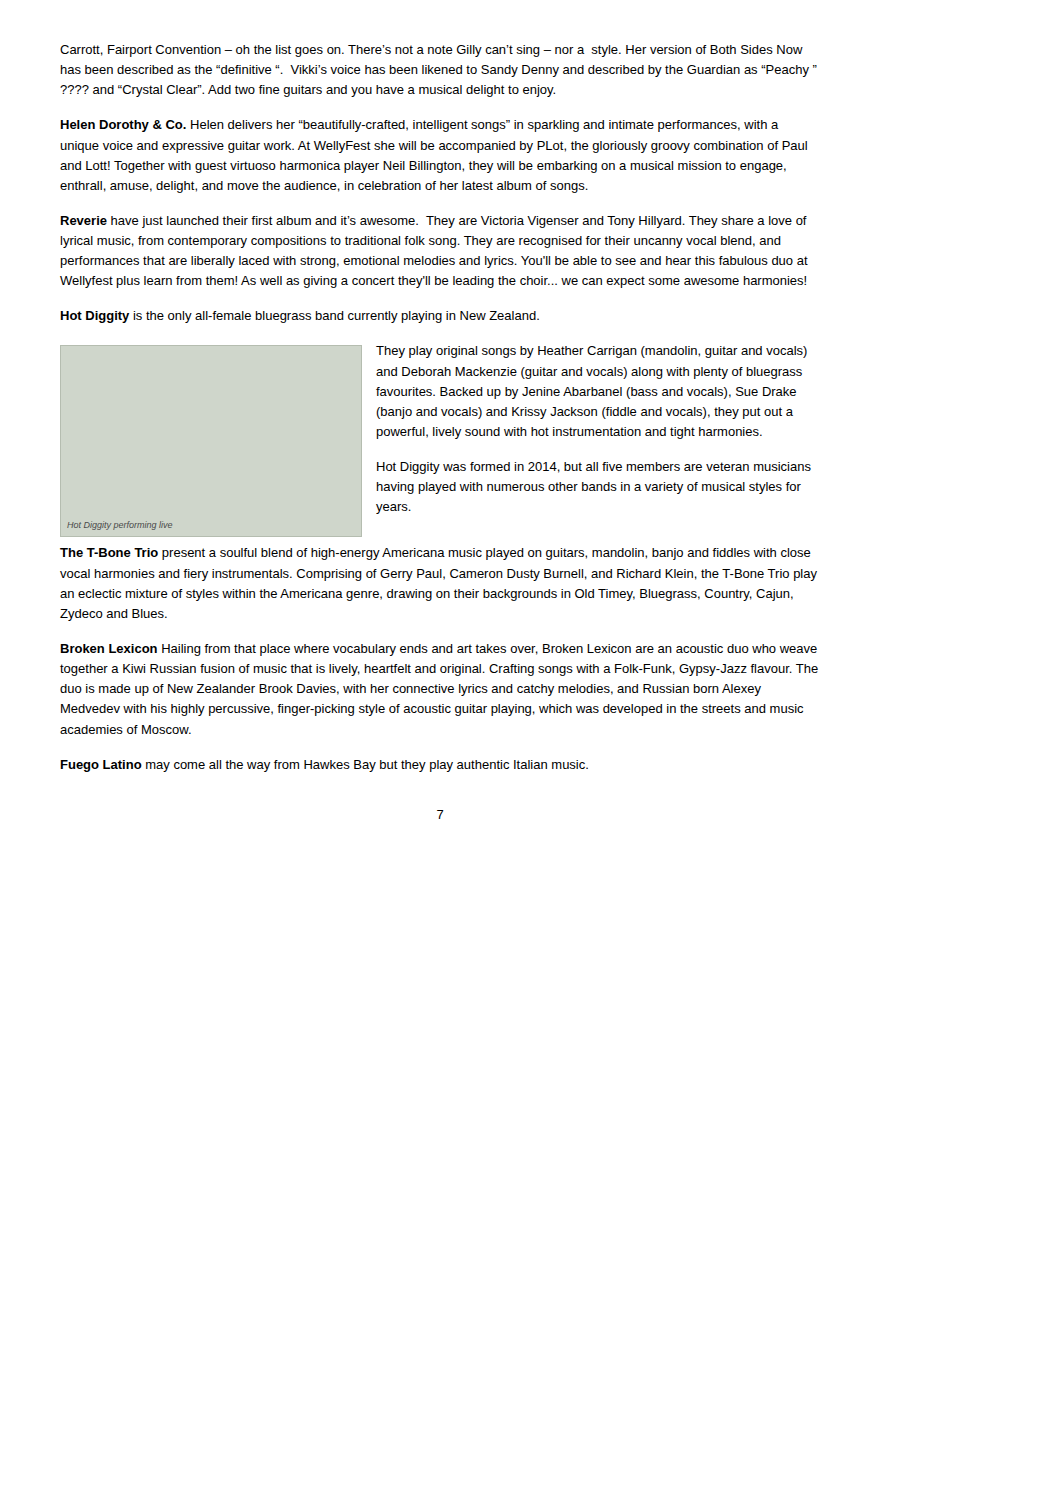Carrott, Fairport Convention – oh the list goes on. There’s not a note Gilly can’t sing – nor a style. Her version of Both Sides Now has been described as the “definitive “. Vikki’s voice has been likened to Sandy Denny and described by the Guardian as “Peachy ” ???? and “Crystal Clear”. Add two fine guitars and you have a musical delight to enjoy.
Helen Dorothy & Co. Helen delivers her “beautifully-crafted, intelligent songs” in sparkling and intimate performances, with a unique voice and expressive guitar work. At WellyFest she will be accompanied by PLot, the gloriously groovy combination of Paul and Lott! Together with guest virtuoso harmonica player Neil Billington, they will be embarking on a musical mission to engage, enthrall, amuse, delight, and move the audience, in celebration of her latest album of songs.
Reverie have just launched their first album and it’s awesome. They are Victoria Vigenser and Tony Hillyard. They share a love of lyrical music, from contemporary compositions to traditional folk song. They are recognised for their uncanny vocal blend, and performances that are liberally laced with strong, emotional melodies and lyrics. You'll be able to see and hear this fabulous duo at Wellyfest plus learn from them! As well as giving a concert they'll be leading the choir... we can expect some awesome harmonies!
Hot Diggity is the only all-female bluegrass band currently playing in New Zealand.
Hot Diggity performing live
They play original songs by Heather Carrigan (mandolin, guitar and vocals) and Deborah Mackenzie (guitar and vocals) along with plenty of bluegrass favourites. Backed up by Jenine Abarbanel (bass and vocals), Sue Drake (banjo and vocals) and Krissy Jackson (fiddle and vocals), they put out a powerful, lively sound with hot instrumentation and tight harmonies.
Hot Diggity was formed in 2014, but all five members are veteran musicians having played with numerous other bands in a variety of musical styles for years.
The T-Bone Trio present a soulful blend of high-energy Americana music played on guitars, mandolin, banjo and fiddles with close vocal harmonies and fiery instrumentals. Comprising of Gerry Paul, Cameron Dusty Burnell, and Richard Klein, the T-Bone Trio play an eclectic mixture of styles within the Americana genre, drawing on their backgrounds in Old Timey, Bluegrass, Country, Cajun, Zydeco and Blues.
Broken Lexicon Hailing from that place where vocabulary ends and art takes over, Broken Lexicon are an acoustic duo who weave together a Kiwi Russian fusion of music that is lively, heartfelt and original. Crafting songs with a Folk-Funk, Gypsy-Jazz flavour. The duo is made up of New Zealander Brook Davies, with her connective lyrics and catchy melodies, and Russian born Alexey Medvedev with his highly percussive, finger-picking style of acoustic guitar playing, which was developed in the streets and music academies of Moscow.
Fuego Latino may come all the way from Hawkes Bay but they play authentic Italian music.
7